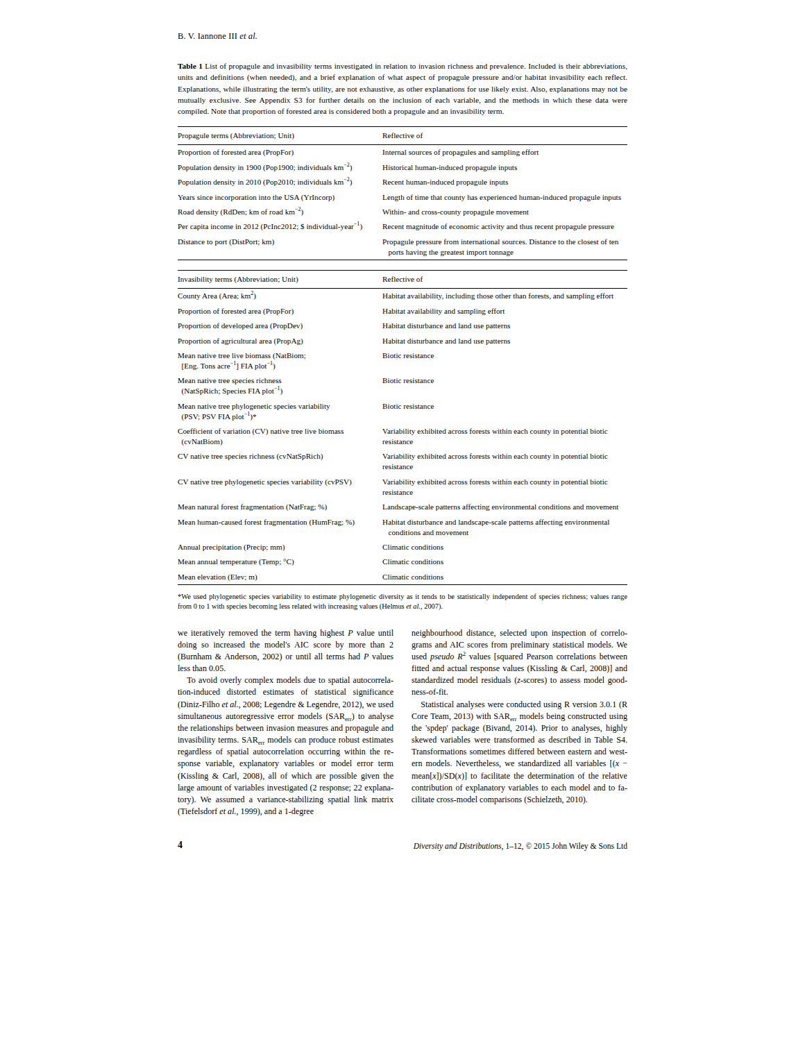B. V. Iannone III et al.
Table 1 List of propagule and invasibility terms investigated in relation to invasion richness and prevalence. Included is their abbreviations, units and definitions (when needed), and a brief explanation of what aspect of propagule pressure and/or habitat invasibility each reflect. Explanations, while illustrating the term's utility, are not exhaustive, as other explanations for use likely exist. Also, explanations may not be mutually exclusive. See Appendix S3 for further details on the inclusion of each variable, and the methods in which these data were compiled. Note that proportion of forested area is considered both a propagule and an invasibility term.
| Propagule terms (Abbreviation; Unit) | Reflective of |
| --- | --- |
| Proportion of forested area (PropFor) | Internal sources of propagules and sampling effort |
| Population density in 1900 (Pop1900; individuals km −2 ) | Historical human-induced propagule inputs |
| Population density in 2010 (Pop2010; individuals km −2 ) | Recent human-induced propagule inputs |
| Years since incorporation into the USA (YrIncorp) | Length of time that county has experienced human-induced propagule inputs |
| Road density (RdDen; km of road km −2 ) | Within- and cross-county propagule movement |
| Per capita income in 2012 (PcInc2012; $ individual-year −1 ) | Recent magnitude of economic activity and thus recent propagule pressure |
| Distance to port (DistPort; km) | Propagule pressure from international sources. Distance to the closest of ten ports having the greatest import tonnage |
| Invasibility terms (Abbreviation; Unit) | Reflective of |
| County Area (Area; km 2 ) | Habitat availability, including those other than forests, and sampling effort |
| Proportion of forested area (PropFor) | Habitat availability and sampling effort |
| Proportion of developed area (PropDev) | Habitat disturbance and land use patterns |
| Proportion of agricultural area (PropAg) | Habitat disturbance and land use patterns |
| Mean native tree live biomass (NatBiom; [Eng. Tons acre −1 ] FIA plot −1 ) | Biotic resistance |
| Mean native tree species richness (NatSpRich; Species FIA plot −1 ) | Biotic resistance |
| Mean native tree phylogenetic species variability (PSV; PSV FIA plot −1 )* | Biotic resistance |
| Coefficient of variation (CV) native tree live biomass (cvNatBiom) | Variability exhibited across forests within each county in potential biotic resistance |
| CV native tree species richness (cvNatSpRich) | Variability exhibited across forests within each county in potential biotic resistance |
| CV native tree phylogenetic species variability (cvPSV) | Variability exhibited across forests within each county in potential biotic resistance |
| Mean natural forest fragmentation (NatFrag; %) | Landscape-scale patterns affecting environmental conditions and movement |
| Mean human-caused forest fragmentation (HumFrag; %) | Habitat disturbance and landscape-scale patterns affecting environmental conditions and movement |
| Annual precipitation (Precip; mm) | Climatic conditions |
| Mean annual temperature (Temp; °C) | Climatic conditions |
| Mean elevation (Elev; m) | Climatic conditions |
*We used phylogenetic species variability to estimate phylogenetic diversity as it tends to be statistically independent of species richness; values range from 0 to 1 with species becoming less related with increasing values (Helmus et al., 2007).
we iteratively removed the term having highest P value until doing so increased the model's AIC score by more than 2 (Burnham & Anderson, 2002) or until all terms had P values less than 0.05.
To avoid overly complex models due to spatial autocorrelation-induced distorted estimates of statistical significance (Diniz-Filho et al., 2008; Legendre & Legendre, 2012), we used simultaneous autoregressive error models (SARerr) to analyse the relationships between invasion measures and propagule and invasibility terms. SARerr models can produce robust estimates regardless of spatial autocorrelation occurring within the response variable, explanatory variables or model error term (Kissling & Carl, 2008), all of which are possible given the large amount of variables investigated (2 response; 22 explanatory). We assumed a variance-stabilizing spatial link matrix (Tiefelsdorf et al., 1999), and a 1-degree
neighbourhood distance, selected upon inspection of correlograms and AIC scores from preliminary statistical models. We used pseudo R2 values [squared Pearson correlations between fitted and actual response values (Kissling & Carl, 2008)] and standardized model residuals (z-scores) to assess model goodness-of-fit.
Statistical analyses were conducted using R version 3.0.1 (R Core Team, 2013) with SARerr models being constructed using the 'spdep' package (Bivand, 2014). Prior to analyses, highly skewed variables were transformed as described in Table S4. Transformations sometimes differed between eastern and western models. Nevertheless, we standardized all variables [(x − mean[x])/SD(x)] to facilitate the determination of the relative contribution of explanatory variables to each model and to facilitate cross-model comparisons (Schielzeth, 2010).
4
Diversity and Distributions, 1–12, © 2015 John Wiley & Sons Ltd